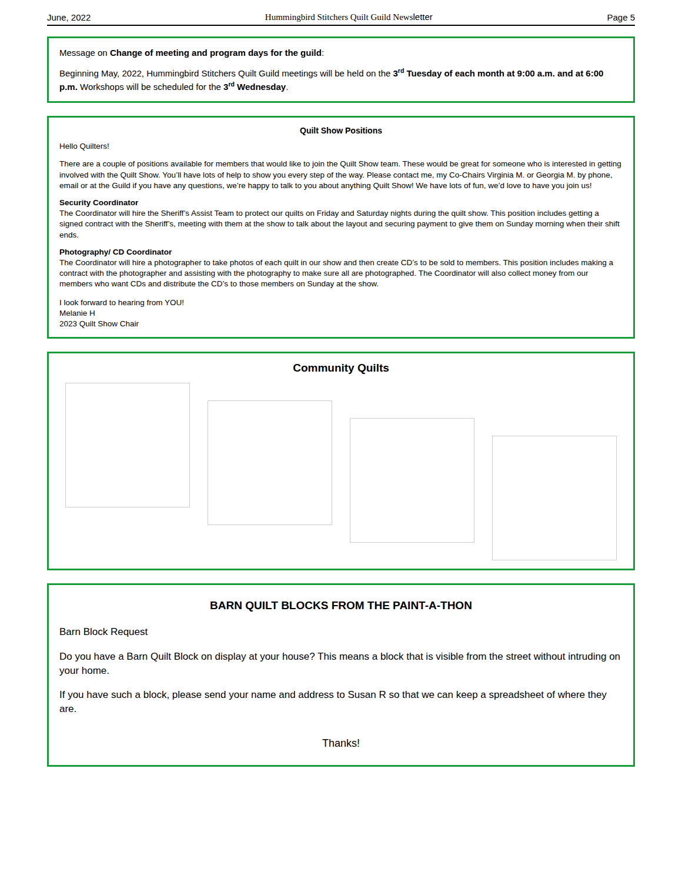June, 2022
Hummingbird Stitchers Quilt Guild Newsletter
Page 5
Message on Change of meeting and program days for the guild:
Beginning May, 2022, Hummingbird Stitchers Quilt Guild meetings will be held on the 3rd Tuesday of each month at 9:00 a.m. and at 6:00 p.m. Workshops will be scheduled for the 3rd Wednesday.
Quilt Show Positions
Hello Quilters!
There are a couple of positions available for members that would like to join the Quilt Show team. These would be great for someone who is interested in getting involved with the Quilt Show. You’ll have lots of help to show you every step of the way. Please contact me, my Co-Chairs Virginia M. or Georgia M. by phone, email or at the Guild if you have any questions, we’re happy to talk to you about anything Quilt Show! We have lots of fun, we’d love to have you join us!
Security Coordinator
The Coordinator will hire the Sheriff’s Assist Team to protect our quilts on Friday and Saturday nights during the quilt show. This position includes getting a signed contract with the Sheriff’s, meeting with them at the show to talk about the layout and securing payment to give them on Sunday morning when their shift ends.
Photography/ CD Coordinator
The Coordinator will hire a photographer to take photos of each quilt in our show and then create CD’s to be sold to members. This position includes making a contract with the photographer and assisting with the photography to make sure all are photographed. The Coordinator will also collect money from our members who want CDs and distribute the CD’s to those members on Sunday at the show.
I look forward to hearing from YOU!
Melanie H
2023 Quilt Show Chair
Community Quilts
BARN QUILT BLOCKS FROM THE PAINT-A-THON
Barn Block Request
Do you have a Barn Quilt Block on display at your house? This means a block that is visible from the street without intruding on your home.
If you have such a block, please send your name and address to Susan R so that we can keep a spreadsheet of where they are.
Thanks!